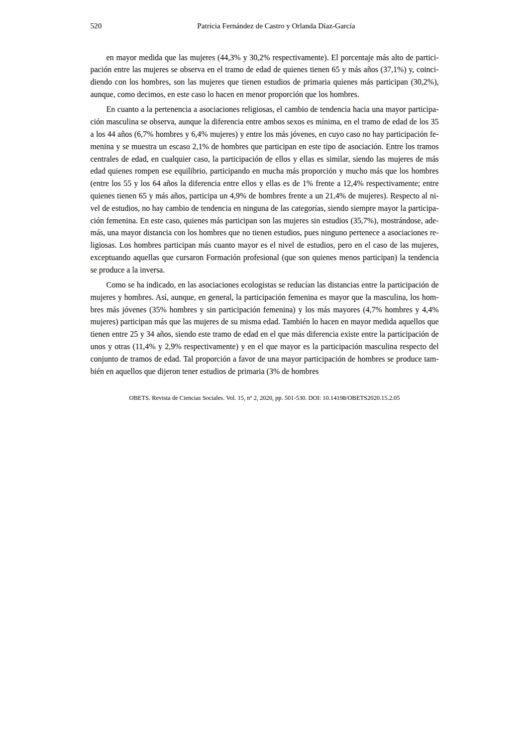520 Patricia Fernández de Castro y Orlanda Díaz-García
en mayor medida que las mujeres (44,3% y 30,2% respectivamente). El porcentaje más alto de participación entre las mujeres se observa en el tramo de edad de quienes tienen 65 y más años (37,1%) y, coincidiendo con los hombres, son las mujeres que tienen estudios de primaria quienes más participan (30,2%), aunque, como decimos, en este caso lo hacen en menor proporción que los hombres.
En cuanto a la pertenencia a asociaciones religiosas, el cambio de tendencia hacia una mayor participación masculina se observa, aunque la diferencia entre ambos sexos es mínima, en el tramo de edad de los 35 a los 44 años (6,7% hombres y 6,4% mujeres) y entre los más jóvenes, en cuyo caso no hay participación femenina y se muestra un escaso 2,1% de hombres que participan en este tipo de asociación. Entre los tramos centrales de edad, en cualquier caso, la participación de ellos y ellas es similar, siendo las mujeres de más edad quienes rompen ese equilibrio, participando en mucha más proporción y mucho más que los hombres (entre los 55 y los 64 años la diferencia entre ellos y ellas es de 1% frente a 12,4% respectivamente; entre quienes tienen 65 y más años, participa un 4,9% de hombres frente a un 21,4% de mujeres). Respecto al nivel de estudios, no hay cambio de tendencia en ninguna de las categorías, siendo siempre mayor la participación femenina. En este caso, quienes más participan son las mujeres sin estudios (35,7%), mostrándose, además, una mayor distancia con los hombres que no tienen estudios, pues ninguno pertenece a asociaciones religiosas. Los hombres participan más cuanto mayor es el nivel de estudios, pero en el caso de las mujeres, exceptuando aquellas que cursaron Formación profesional (que son quienes menos participan) la tendencia se produce a la inversa.
Como se ha indicado, en las asociaciones ecologistas se reducían las distancias entre la participación de mujeres y hombres. Así, aunque, en general, la participación femenina es mayor que la masculina, los hombres más jóvenes (35% hombres y sin participación femenina) y los más mayores (4,7% hombres y 4,4% mujeres) participan más que las mujeres de su misma edad. También lo hacen en mayor medida aquellos que tienen entre 25 y 34 años, siendo este tramo de edad en el que más diferencia existe entre la participación de unos y otras (11,4% y 2,9% respectivamente) y en el que mayor es la participación masculina respecto del conjunto de tramos de edad. Tal proporción a favor de una mayor participación de hombres se produce también en aquellos que dijeron tener estudios de primaria (3% de hombres
OBETS. Revista de Ciencias Sociales. Vol. 15, nº 2, 2020, pp. 501-530. DOI: 10.14198/OBETS2020.15.2.05